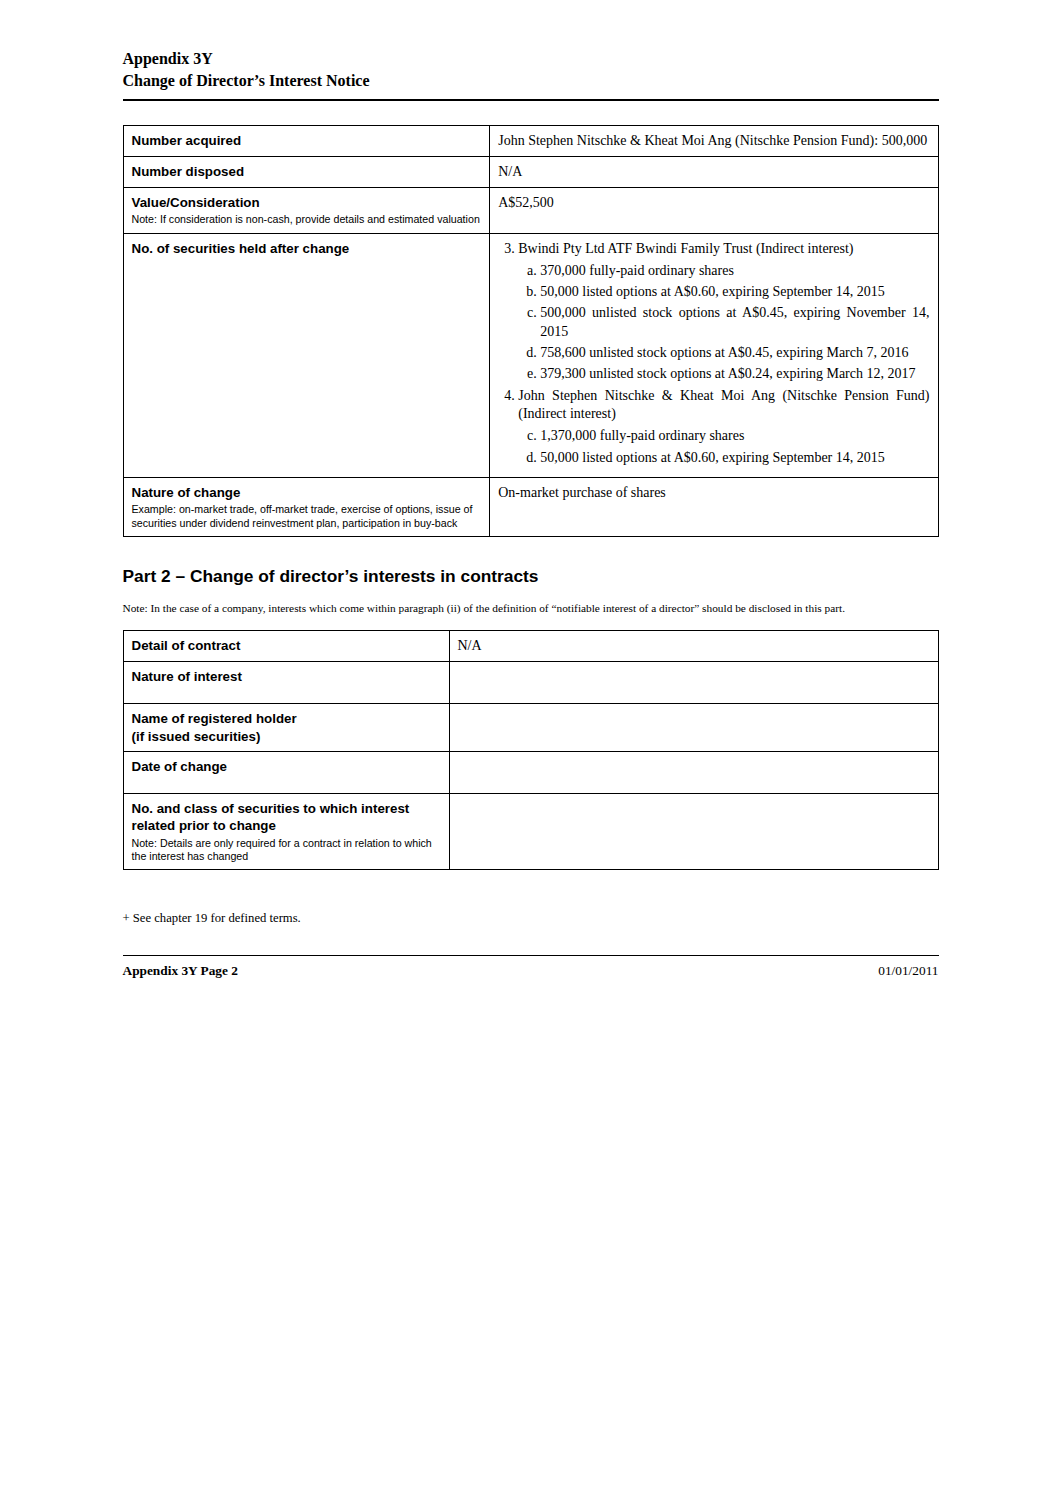Appendix 3Y
Change of Director’s Interest Notice
| Number acquired | John Stephen Nitschke & Kheat Moi Ang (Nitschke Pension Fund): 500,000 |
| Number disposed | N/A |
| Value/Consideration Note: If consideration is non-cash, provide details and estimated valuation | A$52,500 |
| No. of securities held after change | Bwindi Pty Ltd ATF Bwindi Family Trust (Indirect interest) 370,000 fully-paid ordinary shares 50,000 listed options at A$0.60, expiring September 14, 2015 500,000 unlisted stock options at A$0.45, expiring November 14, 2015 758,600 unlisted stock options at A$0.45, expiring March 7, 2016 379,300 unlisted stock options at A$0.24, expiring March 12, 2017 John Stephen Nitschke & Kheat Moi Ang (Nitschke Pension Fund) (Indirect interest) 1,370,000 fully-paid ordinary shares 50,000 listed options at A$0.60, expiring September 14, 2015 |
| Nature of change Example: on-market trade, off-market trade, exercise of options, issue of securities under dividend reinvestment plan, participation in buy-back | On-market purchase of shares |
Part 2 – Change of director’s interests in contracts
Note: In the case of a company, interests which come within paragraph (ii) of the definition of “notifiable interest of a director” should be disclosed in this part.
| Detail of contract | N/A |
| Nature of interest | |
| Name of registered holder (if issued securities) | |
| Date of change | |
| No. and class of securities to which interest related prior to change Note: Details are only required for a contract in relation to which the interest has changed | |
+ See chapter 19 for defined terms.
Appendix 3Y Page 2 01/01/2011